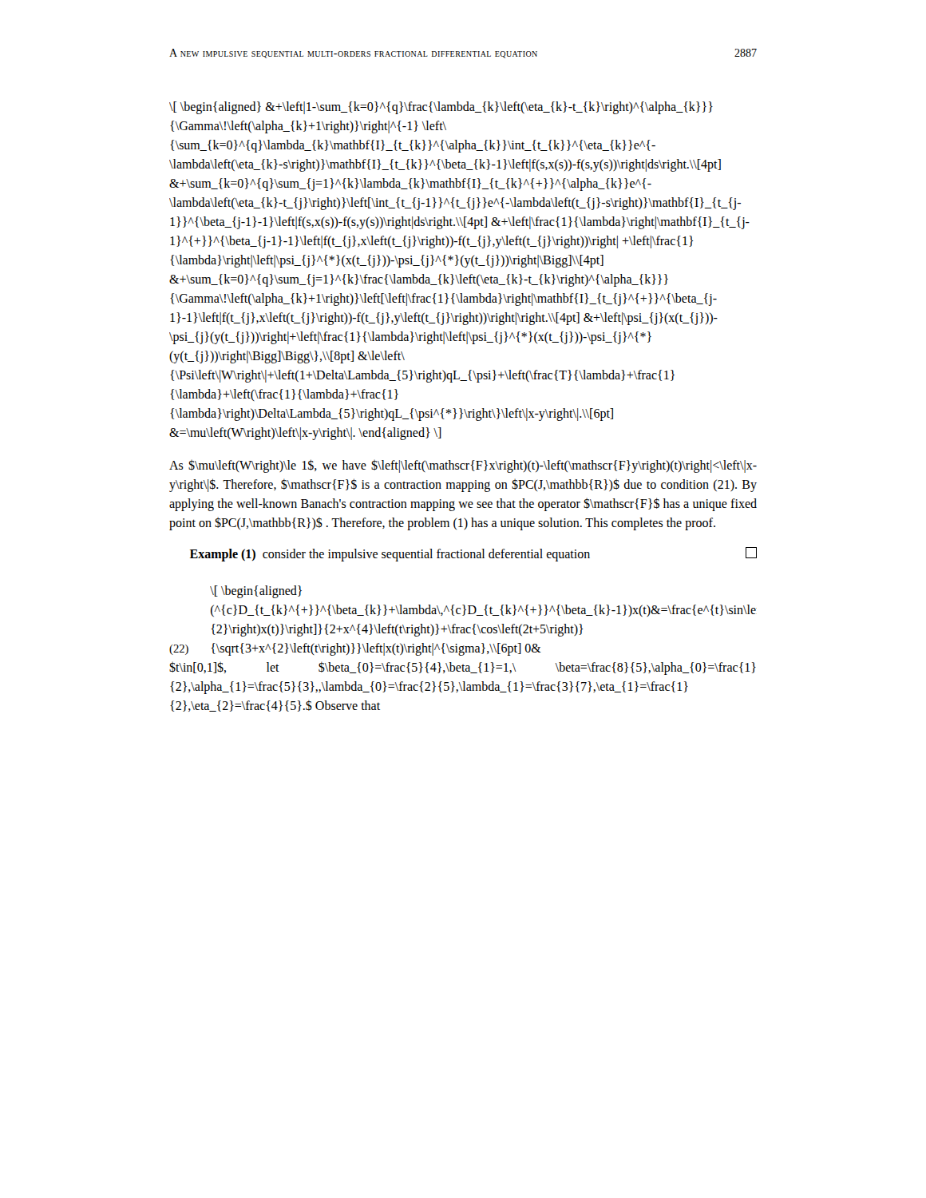A new impulsive sequential multi-orders fractional differential equation 2887
\[ \begin{aligned} &+\left|1-\sum_{k=0}^{q}\frac{\lambda_{k}\left(\eta_{k}-t_{k}\right)^{\alpha_{k}}}{\Gamma\!\left(\alpha_{k}+1\right)}\right|^{-1} \left\{\sum_{k=0}^{q}\lambda_{k}\mathbf{I}_{t_{k}}^{\alpha_{k}}\int_{t_{k}}^{\eta_{k}}e^{-\lambda\left(\eta_{k}-s\right)}\mathbf{I}_{t_{k}}^{\beta_{k}-1}\left|f(s,x(s))-f(s,y(s))\right|ds\right.\\[4pt] &+\sum_{k=0}^{q}\sum_{j=1}^{k}\lambda_{k}\mathbf{I}_{t_{k}^{+}}^{\alpha_{k}}e^{-\lambda\left(\eta_{k}-t_{j}\right)}\left[\int_{t_{j-1}}^{t_{j}}e^{-\lambda\left(t_{j}-s\right)}\mathbf{I}_{t_{j-1}}^{\beta_{j-1}-1}\left|f(s,x(s))-f(s,y(s))\right|ds\right.\\[4pt] &+\left|\frac{1}{\lambda}\right|\mathbf{I}_{t_{j-1}^{+}}^{\beta_{j-1}-1}\left|f(t_{j},x\left(t_{j}\right))-f(t_{j},y\left(t_{j}\right))\right| +\left|\frac{1}{\lambda}\right|\left|\psi_{j}^{*}(x(t_{j}))-\psi_{j}^{*}(y(t_{j}))\right|\Bigg]\\[4pt] &+\sum_{k=0}^{q}\sum_{j=1}^{k}\frac{\lambda_{k}\left(\eta_{k}-t_{k}\right)^{\alpha_{k}}}{\Gamma\!\left(\alpha_{k}+1\right)}\left[\left|\frac{1}{\lambda}\right|\mathbf{I}_{t_{j}^{+}}^{\beta_{j-1}-1}\left|f(t_{j},x\left(t_{j}\right))-f(t_{j},y\left(t_{j}\right))\right|\right.\\[4pt] &+\left|\psi_{j}(x(t_{j}))-\psi_{j}(y(t_{j}))\right|+\left|\frac{1}{\lambda}\right|\left|\psi_{j}^{*}(x(t_{j}))-\psi_{j}^{*}(y(t_{j}))\right|\Bigg]\Bigg\},\\[8pt] &\le\left\{\Psi\left\|W\right\|+\left(1+\Delta\Lambda_{5}\right)qL_{\psi}+\left(\frac{T}{\lambda}+\frac{1}{\lambda}+\left(\frac{1}{\lambda}+\frac{1}{\lambda}\right)\Delta\Lambda_{5}\right)qL_{\psi^{*}}\right\}\left\|x-y\right\|.\\[6pt] &=\mu\left(W\right)\left\|x-y\right\|. \end{aligned} \]
As $\mu\left(W\right)\le 1$, we have $\left|\left(\mathscr{F}x\right)(t)-\left(\mathscr{F}y\right)(t)\right|<\left\|x-y\right\|$. Therefore, $\mathscr{F}$ is a contraction mapping on $PC(J,\mathbb{R})$ due to condition (21). By applying the well-known Banach's contraction mapping we see that the operator $\mathscr{F}$ has a unique fixed point on $PC(J,\mathbb{R})$ . Therefore, the problem (1) has a unique solution. This completes the proof.
Example (1) consider the impulsive sequential fractional deferential equation
(22)
\[ \begin{aligned} (^{c}D_{t_{k}^{+}}^{\beta_{k}}+\lambda\,^{c}D_{t_{k}^{+}}^{\beta_{k}-1})x(t)&=\frac{e^{t}\sin\left[3x(t)+e^{\left(\frac{1}{2}\right)x(t)}\right]}{2+x^{4}\left(t\right)}+\frac{\cos\left(2t+5\right)}{\sqrt{3+x^{2}\left(t\right)}}\left|x(t)\right|^{\sigma},\\[6pt] 0&
$t\in[0,1]$, let $\beta_{0}=\frac{5}{4},\beta_{1}=1,\ \beta=\frac{8}{5},\alpha_{0}=\frac{1}{2},\alpha_{1}=\frac{5}{3},,\lambda_{0}=\frac{2}{5},\lambda_{1}=\frac{3}{7},\eta_{1}=\frac{1}{2},\eta_{2}=\frac{4}{5}.$ Observe that